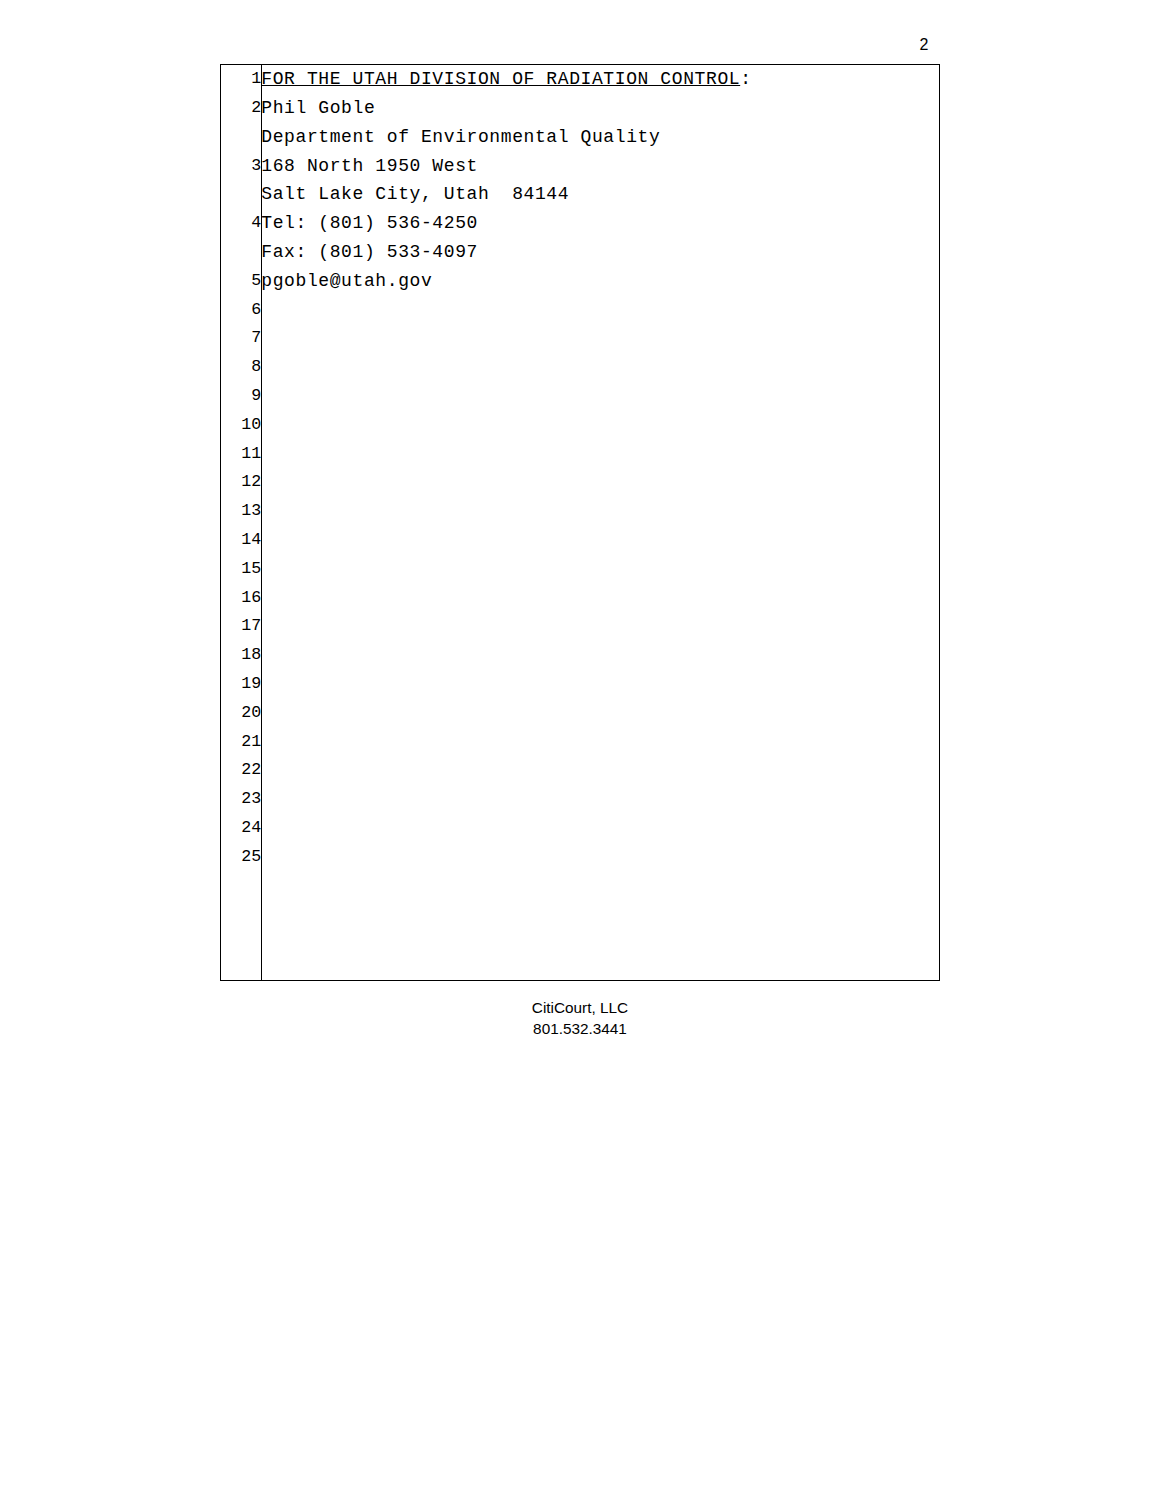2
| 1 | FOR THE UTAH DIVISION OF RADIATION CONTROL : |
| 2 | Phil Goble Department of Environmental Quality |
| 3 | 168 North 1950 West Salt Lake City, Utah 84144 |
| 4 | Tel: (801) 536-4250 Fax: (801) 533-4097 |
| 5 | pgoble@utah.gov |
| 6 | |
| 7 | |
| 8 | |
| 9 | |
| 10 | |
| 11 | |
| 12 | |
| 13 | |
| 14 | |
| 15 | |
| 16 | |
| 17 | |
| 18 | |
| 19 | |
| 20 | |
| 21 | |
| 22 | |
| 23 | |
| 24 | |
| 25 | |
CitiCourt, LLC
801.532.3441